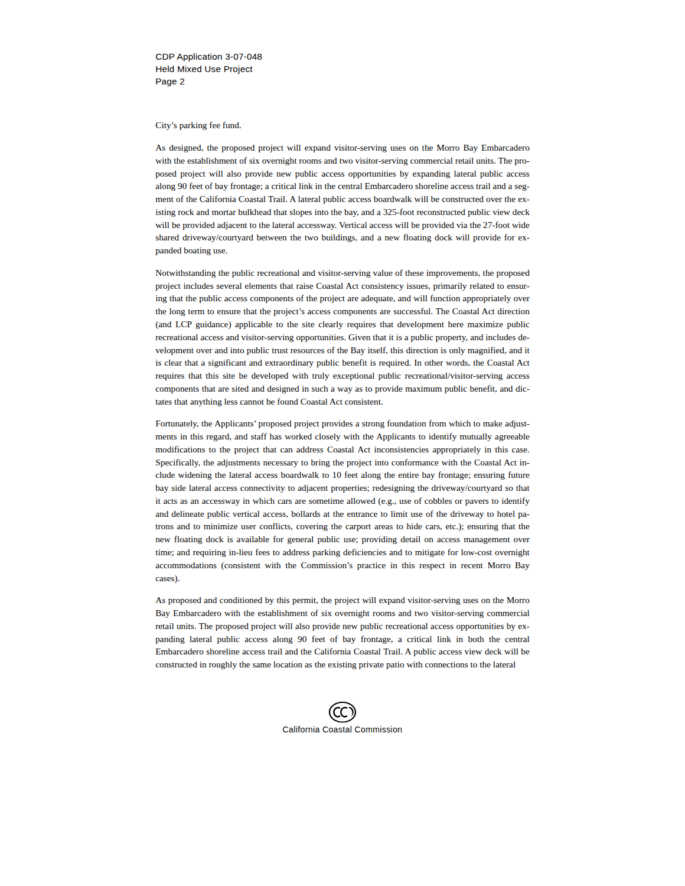CDP Application 3-07-048
Held Mixed Use Project
Page 2
City’s parking fee fund.
As designed, the proposed project will expand visitor-serving uses on the Morro Bay Embarcadero with the establishment of six overnight rooms and two visitor-serving commercial retail units. The proposed project will also provide new public access opportunities by expanding lateral public access along 90 feet of bay frontage; a critical link in the central Embarcadero shoreline access trail and a segment of the California Coastal Trail. A lateral public access boardwalk will be constructed over the existing rock and mortar bulkhead that slopes into the bay, and a 325-foot reconstructed public view deck will be provided adjacent to the lateral accessway. Vertical access will be provided via the 27-foot wide shared driveway/courtyard between the two buildings, and a new floating dock will provide for expanded boating use.
Notwithstanding the public recreational and visitor-serving value of these improvements, the proposed project includes several elements that raise Coastal Act consistency issues, primarily related to ensuring that the public access components of the project are adequate, and will function appropriately over the long term to ensure that the project’s access components are successful. The Coastal Act direction (and LCP guidance) applicable to the site clearly requires that development here maximize public recreational access and visitor-serving opportunities. Given that it is a public property, and includes development over and into public trust resources of the Bay itself, this direction is only magnified, and it is clear that a significant and extraordinary public benefit is required. In other words, the Coastal Act requires that this site be developed with truly exceptional public recreational/visitor-serving access components that are sited and designed in such a way as to provide maximum public benefit, and dictates that anything less cannot be found Coastal Act consistent.
Fortunately, the Applicants’ proposed project provides a strong foundation from which to make adjustments in this regard, and staff has worked closely with the Applicants to identify mutually agreeable modifications to the project that can address Coastal Act inconsistencies appropriately in this case. Specifically, the adjustments necessary to bring the project into conformance with the Coastal Act include widening the lateral access boardwalk to 10 feet along the entire bay frontage; ensuring future bay side lateral access connectivity to adjacent properties; redesigning the driveway/courtyard so that it acts as an accessway in which cars are sometime allowed (e.g., use of cobbles or pavers to identify and delineate public vertical access, bollards at the entrance to limit use of the driveway to hotel patrons and to minimize user conflicts, covering the carport areas to hide cars, etc.); ensuring that the new floating dock is available for general public use; providing detail on access management over time; and requiring in-lieu fees to address parking deficiencies and to mitigate for low-cost overnight accommodations (consistent with the Commission’s practice in this respect in recent Morro Bay cases).
As proposed and conditioned by this permit, the project will expand visitor-serving uses on the Morro Bay Embarcadero with the establishment of six overnight rooms and two visitor-serving commercial retail units. The proposed project will also provide new public recreational access opportunities by expanding lateral public access along 90 feet of bay frontage, a critical link in both the central Embarcadero shoreline access trail and the California Coastal Trail. A public access view deck will be constructed in roughly the same location as the existing private patio with connections to the lateral
California Coastal Commission